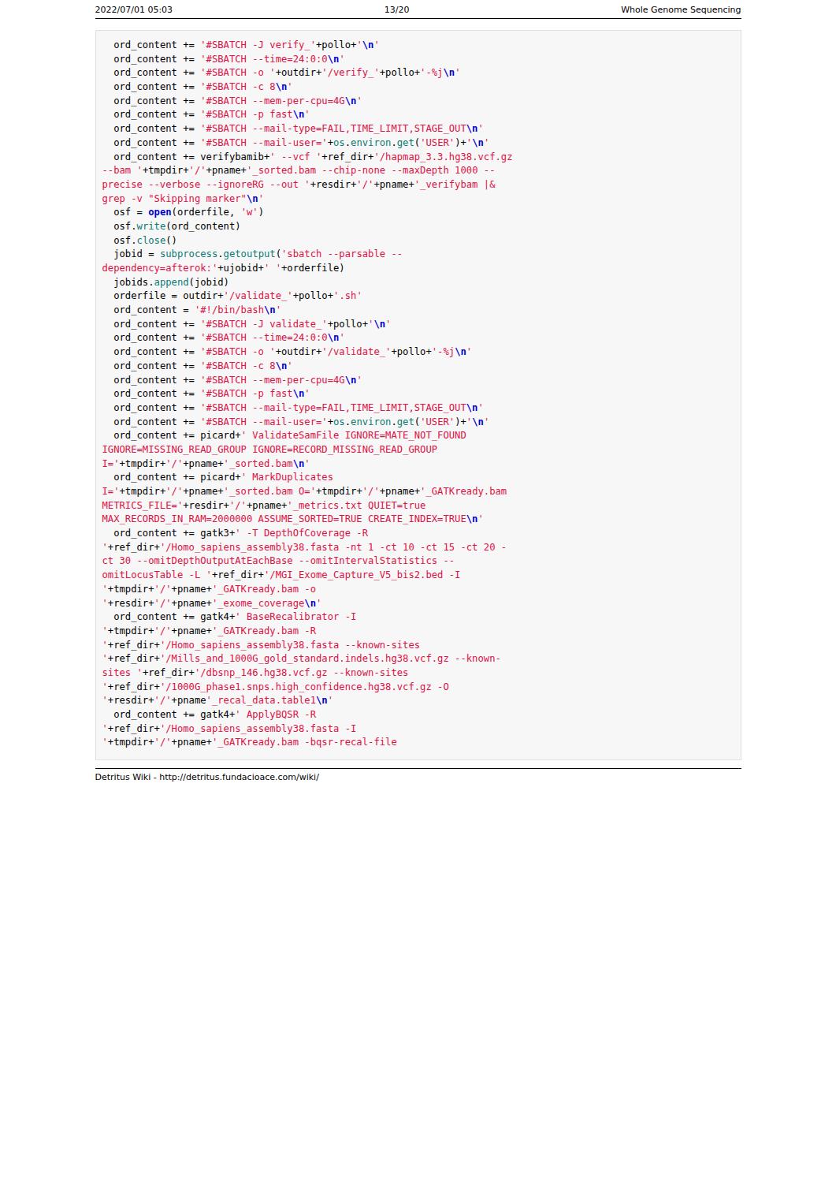2022/07/01 05:03
13/20
Whole Genome Sequencing
  ord_content += '#SBATCH -J verify_'+pollo+'\n'
  ord_content += '#SBATCH --time=24:0:0\n'
  ord_content += '#SBATCH -o '+outdir+'/verify_'+pollo+'-%j\n'
  ord_content += '#SBATCH -c 8\n'
  ord_content += '#SBATCH --mem-per-cpu=4G\n'
  ord_content += '#SBATCH -p fast\n'
  ord_content += '#SBATCH --mail-type=FAIL,TIME_LIMIT,STAGE_OUT\n'
  ord_content += '#SBATCH --mail-user='+os.environ.get('USER')+'\n'
  ord_content += verifybamib+' --vcf '+ref_dir+'/hapmap_3.3.hg38.vcf.gz
--bam '+tmpdir+'/'+pname+'_sorted.bam --chip-none --maxDepth 1000 --
precise --verbose --ignoreRG --out '+resdir+'/'+pname+'_verifybam |&
grep -v "Skipping marker"\n'
  osf = open(orderfile, 'w')
  osf.write(ord_content)
  osf.close()
  jobid = subprocess.getoutput('sbatch --parsable --
dependency=afterok:'+ujobid+' '+orderfile)
  jobids.append(jobid)
  orderfile = outdir+'/validate_'+pollo+'.sh'
  ord_content = '#!/bin/bash\n'
  ord_content += '#SBATCH -J validate_'+pollo+'\n'
  ord_content += '#SBATCH --time=24:0:0\n'
  ord_content += '#SBATCH -o '+outdir+'/validate_'+pollo+'-%j\n'
  ord_content += '#SBATCH -c 8\n'
  ord_content += '#SBATCH --mem-per-cpu=4G\n'
  ord_content += '#SBATCH -p fast\n'
  ord_content += '#SBATCH --mail-type=FAIL,TIME_LIMIT,STAGE_OUT\n'
  ord_content += '#SBATCH --mail-user='+os.environ.get('USER')+'\n'
  ord_content += picard+' ValidateSamFile IGNORE=MATE_NOT_FOUND
IGNORE=MISSING_READ_GROUP IGNORE=RECORD_MISSING_READ_GROUP
I='+tmpdir+'/'+pname+'_sorted.bam\n'
  ord_content += picard+' MarkDuplicates
I='+tmpdir+'/'+pname+'_sorted.bam O='+tmpdir+'/'+pname+'_GATKready.bam
METRICS_FILE='+resdir+'/'+pname+'_metrics.txt QUIET=true
MAX_RECORDS_IN_RAM=2000000 ASSUME_SORTED=TRUE CREATE_INDEX=TRUE\n'
  ord_content += gatk3+' -T DepthOfCoverage -R
'+ref_dir+'/Homo_sapiens_assembly38.fasta -nt 1 -ct 10 -ct 15 -ct 20 -
ct 30 --omitDepthOutputAtEachBase --omitIntervalStatistics --
omitLocusTable -L '+ref_dir+'/MGI_Exome_Capture_V5_bis2.bed -I
'+tmpdir+'/'+pname+'_GATKready.bam -o
'+resdir+'/'+pname+'_exome_coverage\n'
  ord_content += gatk4+' BaseRecalibrator -I
'+tmpdir+'/'+pname+'_GATKready.bam -R
'+ref_dir+'/Homo_sapiens_assembly38.fasta --known-sites
'+ref_dir+'/Mills_and_1000G_gold_standard.indels.hg38.vcf.gz --known-
sites '+ref_dir+'/dbsnp_146.hg38.vcf.gz --known-sites
'+ref_dir+'/1000G_phase1.snps.high_confidence.hg38.vcf.gz -O
'+resdir+'/'+pname'_recal_data.table1\n'
  ord_content += gatk4+' ApplyBQSR -R
'+ref_dir+'/Homo_sapiens_assembly38.fasta -I
'+tmpdir+'/'+pname+'_GATKready.bam -bqsr-recal-file
Detritus Wiki - http://detritus.fundacioace.com/wiki/